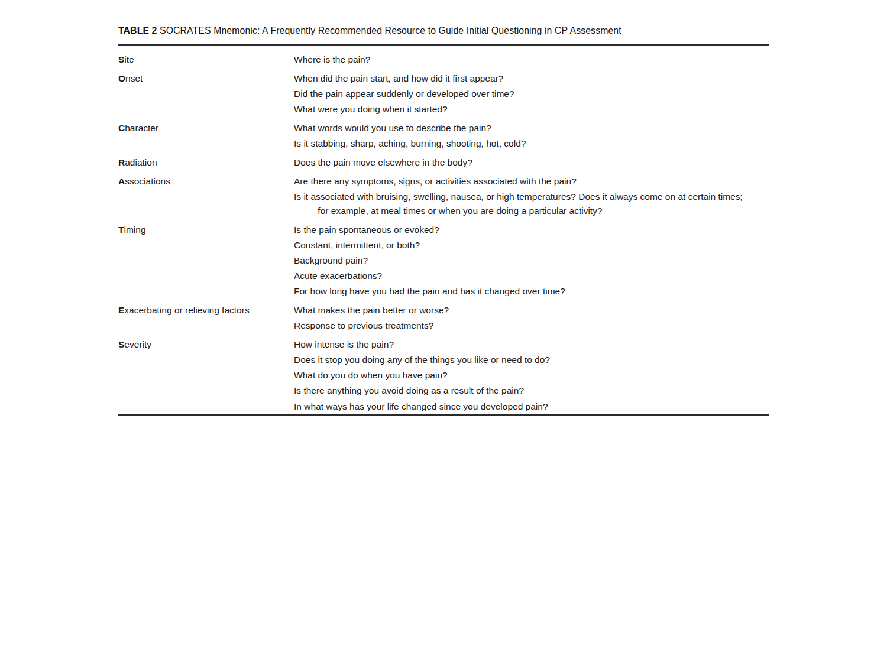TABLE 2 SOCRATES Mnemonic: A Frequently Recommended Resource to Guide Initial Questioning in CP Assessment
| S ite | Where is the pain? |
| O nset | When did the pain start, and how did it first appear? |
| | Did the pain appear suddenly or developed over time? |
| | What were you doing when it started? |
| C haracter | What words would you use to describe the pain? |
| | Is it stabbing, sharp, aching, burning, shooting, hot, cold? |
| R adiation | Does the pain move elsewhere in the body? |
| A ssociations | Are there any symptoms, signs, or activities associated with the pain? |
| | Is it associated with bruising, swelling, nausea, or high temperatures? Does it always come on at certain times; for example, at meal times or when you are doing a particular activity? |
| T iming | Is the pain spontaneous or evoked? |
| | Constant, intermittent, or both? |
| | Background pain? |
| | Acute exacerbations? |
| | For how long have you had the pain and has it changed over time? |
| E xacerbating or relieving factors | What makes the pain better or worse? |
| | Response to previous treatments? |
| S everity | How intense is the pain? |
| | Does it stop you doing any of the things you like or need to do? |
| | What do you do when you have pain? |
| | Is there anything you avoid doing as a result of the pain? |
| | In what ways has your life changed since you developed pain? |